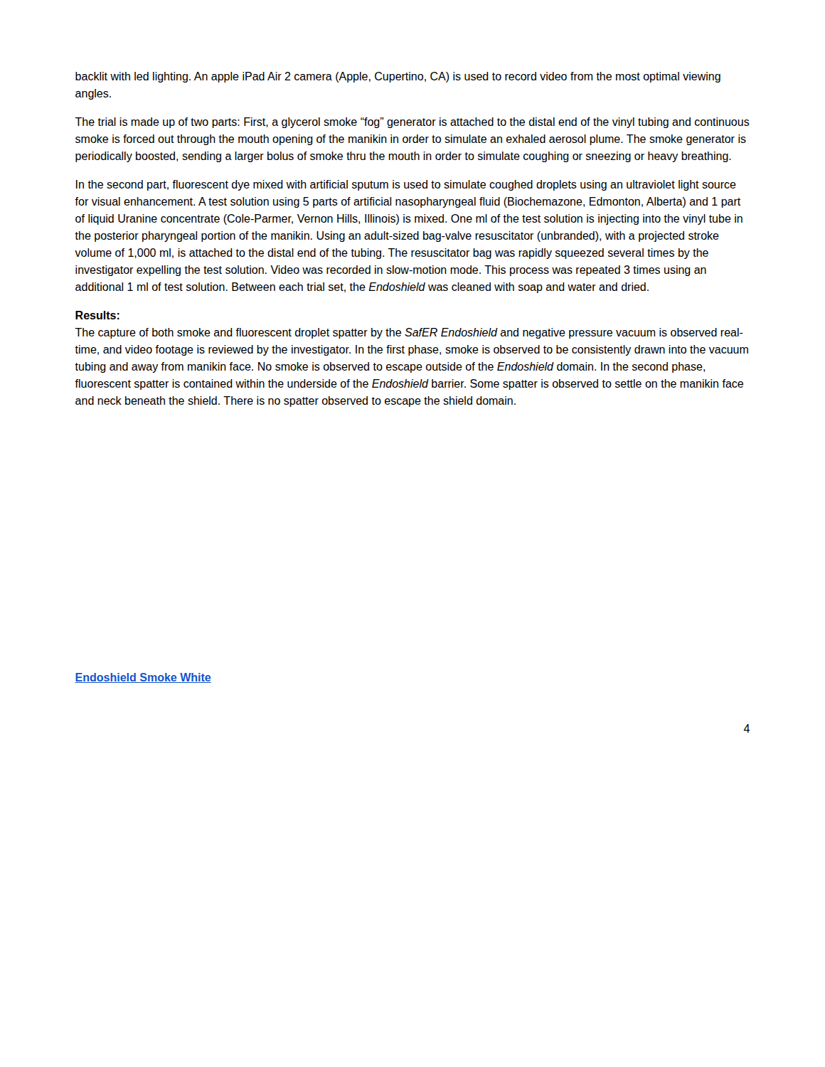backlit with led lighting. An apple iPad Air 2 camera (Apple, Cupertino, CA) is used to record video from the most optimal viewing angles.
The trial is made up of two parts: First, a glycerol smoke “fog” generator is attached to the distal end of the vinyl tubing and continuous smoke is forced out through the mouth opening of the manikin in order to simulate an exhaled aerosol plume. The smoke generator is periodically boosted, sending a larger bolus of smoke thru the mouth in order to simulate coughing or sneezing or heavy breathing.
In the second part, fluorescent dye mixed with artificial sputum is used to simulate coughed droplets using an ultraviolet light source for visual enhancement. A test solution using 5 parts of artificial nasopharyngeal fluid (Biochemazone, Edmonton, Alberta) and 1 part of liquid Uranine concentrate (Cole-Parmer, Vernon Hills, Illinois) is mixed. One ml of the test solution is injecting into the vinyl tube in the posterior pharyngeal portion of the manikin. Using an adult-sized bag-valve resuscitator (unbranded), with a projected stroke volume of 1,000 ml, is attached to the distal end of the tubing. The resuscitator bag was rapidly squeezed several times by the investigator expelling the test solution. Video was recorded in slow-motion mode. This process was repeated 3 times using an additional 1 ml of test solution. Between each trial set, the Endoshield was cleaned with soap and water and dried.
Results:
The capture of both smoke and fluorescent droplet spatter by the SafER Endoshield and negative pressure vacuum is observed real-time, and video footage is reviewed by the investigator. In the first phase, smoke is observed to be consistently drawn into the vacuum tubing and away from manikin face. No smoke is observed to escape outside of the Endoshield domain. In the second phase, fluorescent spatter is contained within the underside of the Endoshield barrier. Some spatter is observed to settle on the manikin face and neck beneath the shield. There is no spatter observed to escape the shield domain.
Endoshield Smoke White
4